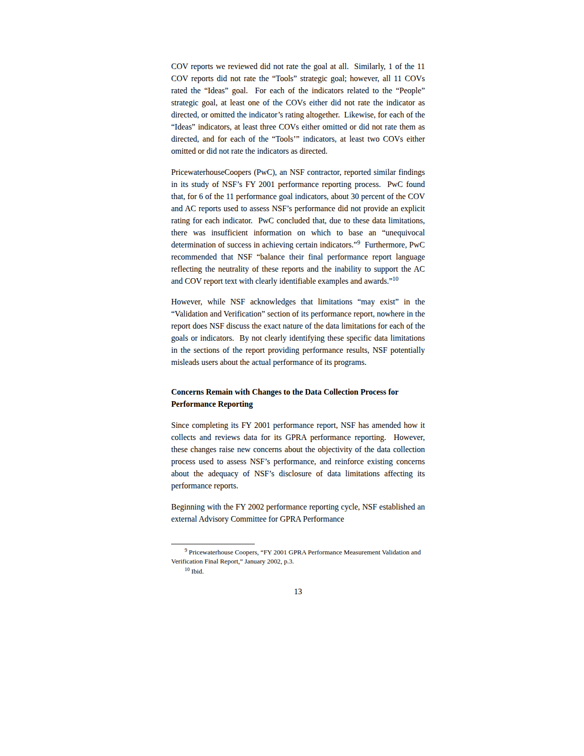COV reports we reviewed did not rate the goal at all. Similarly, 1 of the 11 COV reports did not rate the “Tools” strategic goal; however, all 11 COVs rated the “Ideas” goal. For each of the indicators related to the “People” strategic goal, at least one of the COVs either did not rate the indicator as directed, or omitted the indicator’s rating altogether. Likewise, for each of the “Ideas” indicators, at least three COVs either omitted or did not rate them as directed, and for each of the “Tools’” indicators, at least two COVs either omitted or did not rate the indicators as directed.
PricewaterhouseCoopers (PwC), an NSF contractor, reported similar findings in its study of NSF’s FY 2001 performance reporting process. PwC found that, for 6 of the 11 performance goal indicators, about 30 percent of the COV and AC reports used to assess NSF’s performance did not provide an explicit rating for each indicator. PwC concluded that, due to these data limitations, there was insufficient information on which to base an “unequivocal determination of success in achieving certain indicators.”9 Furthermore, PwC recommended that NSF “balance their final performance report language reflecting the neutrality of these reports and the inability to support the AC and COV report text with clearly identifiable examples and awards.”10
However, while NSF acknowledges that limitations “may exist” in the “Validation and Verification” section of its performance report, nowhere in the report does NSF discuss the exact nature of the data limitations for each of the goals or indicators. By not clearly identifying these specific data limitations in the sections of the report providing performance results, NSF potentially misleads users about the actual performance of its programs.
Concerns Remain with Changes to the Data Collection Process for Performance Reporting
Since completing its FY 2001 performance report, NSF has amended how it collects and reviews data for its GPRA performance reporting. However, these changes raise new concerns about the objectivity of the data collection process used to assess NSF’s performance, and reinforce existing concerns about the adequacy of NSF’s disclosure of data limitations affecting its performance reports.
Beginning with the FY 2002 performance reporting cycle, NSF established an external Advisory Committee for GPRA Performance
9 Pricewaterhouse Coopers, “FY 2001 GPRA Performance Measurement Validation and Verification Final Report,” January 2002, p.3.
10 Ibid.
13